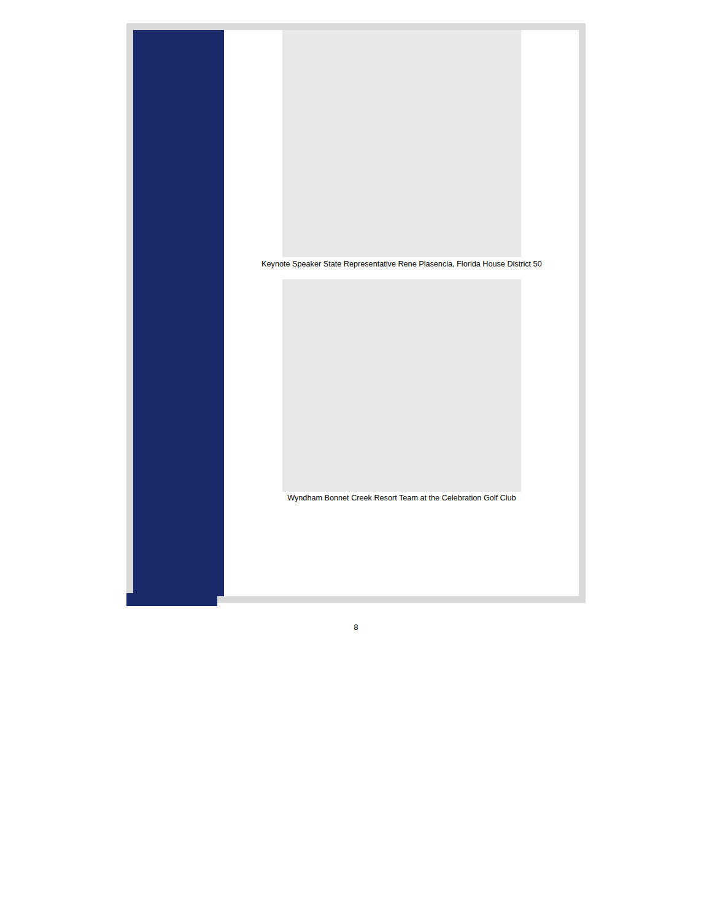Keynote Speaker State Representative Rene Plasencia, Florida House District 50
Wyndham Bonnet Creek Resort Team at the Celebration Golf Club
8